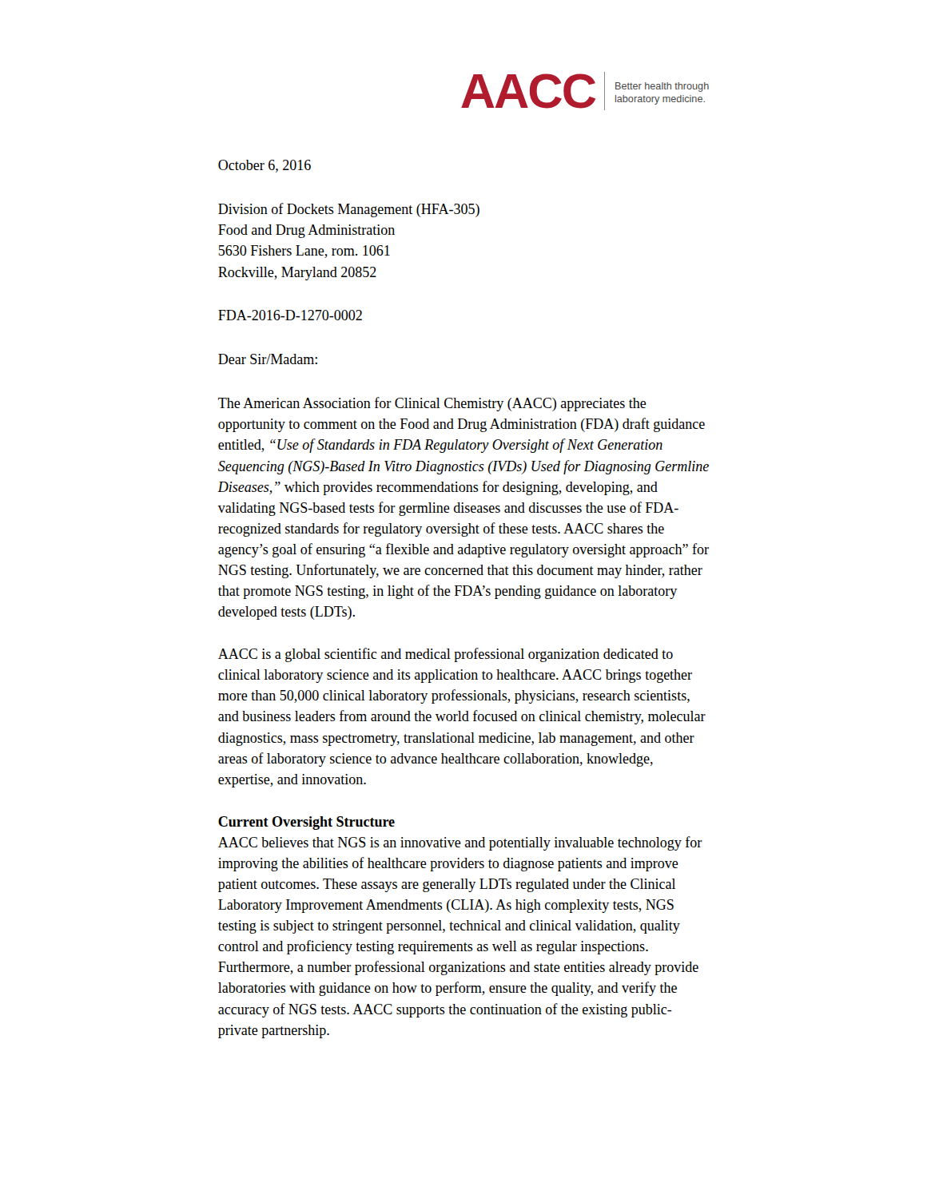AACC Better health through
laboratory medicine.
October 6, 2016
Division of Dockets Management (HFA-305)
Food and Drug Administration
5630 Fishers Lane, rom. 1061
Rockville, Maryland 20852
FDA-2016-D-1270-0002
Dear Sir/Madam:
The American Association for Clinical Chemistry (AACC) appreciates the opportunity to comment on the Food and Drug Administration (FDA) draft guidance entitled, “Use of Standards in FDA Regulatory Oversight of Next Generation Sequencing (NGS)-Based In Vitro Diagnostics (IVDs) Used for Diagnosing Germline Diseases,” which provides recommendations for designing, developing, and validating NGS-based tests for germline diseases and discusses the use of FDA-recognized standards for regulatory oversight of these tests. AACC shares the agency’s goal of ensuring “a flexible and adaptive regulatory oversight approach” for NGS testing. Unfortunately, we are concerned that this document may hinder, rather that promote NGS testing, in light of the FDA’s pending guidance on laboratory developed tests (LDTs).
AACC is a global scientific and medical professional organization dedicated to clinical laboratory science and its application to healthcare. AACC brings together more than 50,000 clinical laboratory professionals, physicians, research scientists, and business leaders from around the world focused on clinical chemistry, molecular diagnostics, mass spectrometry, translational medicine, lab management, and other areas of laboratory science to advance healthcare collaboration, knowledge, expertise, and innovation.
Current Oversight Structure
AACC believes that NGS is an innovative and potentially invaluable technology for improving the abilities of healthcare providers to diagnose patients and improve patient outcomes. These assays are generally LDTs regulated under the Clinical Laboratory Improvement Amendments (CLIA). As high complexity tests, NGS testing is subject to stringent personnel, technical and clinical validation, quality control and proficiency testing requirements as well as regular inspections. Furthermore, a number professional organizations and state entities already provide laboratories with guidance on how to perform, ensure the quality, and verify the accuracy of NGS tests. AACC supports the continuation of the existing public-private partnership.